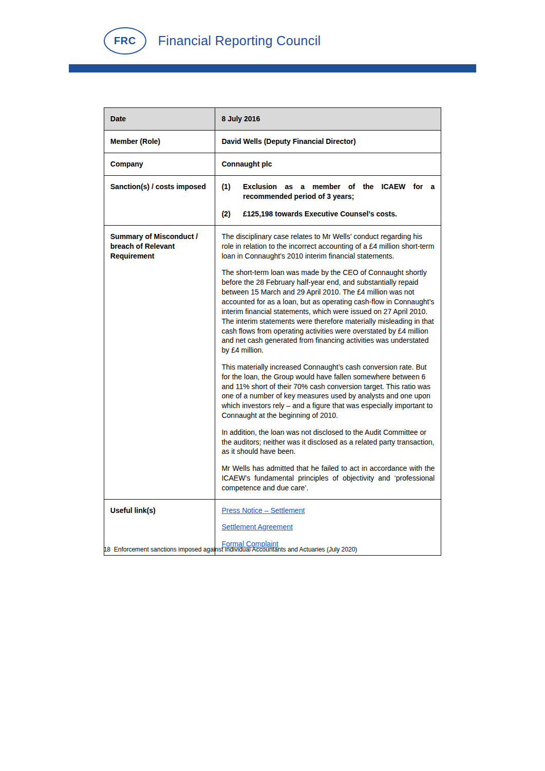FRC
Financial Reporting Council
| Date | 8 July 2016 |
| Member (Role) | David Wells (Deputy Financial Director) |
| Company | Connaught plc |
| Sanction(s) / costs imposed | (1) Exclusion as a member of the ICAEW for a recommended period of 3 years; (2) £125,198 towards Executive Counsel’s costs. |
| Summary of Misconduct / breach of Relevant Requirement | The disciplinary case relates to Mr Wells’ conduct regarding his role in relation to the incorrect accounting of a £4 million short-term loan in Connaught’s 2010 interim financial statements. The short-term loan was made by the CEO of Connaught shortly before the 28 February half-year end, and substantially repaid between 15 March and 29 April 2010. The £4 million was not accounted for as a loan, but as operating cash-flow in Connaught’s interim financial statements, which were issued on 27 April 2010. The interim statements were therefore materially misleading in that cash flows from operating activities were overstated by £4 million and net cash generated from financing activities was understated by £4 million. This materially increased Connaught’s cash conversion rate. But for the loan, the Group would have fallen somewhere between 6 and 11% short of their 70% cash conversion target. This ratio was one of a number of key measures used by analysts and one upon which investors rely – and a figure that was especially important to Connaught at the beginning of 2010. In addition, the loan was not disclosed to the Audit Committee or the auditors; neither was it disclosed as a related party transaction, as it should have been. Mr Wells has admitted that he failed to act in accordance with the ICAEW’s fundamental principles of objectivity and ‘professional competence and due care’. |
| Useful link(s) | Press Notice – Settlement Settlement Agreement Formal Complaint |
18 Enforcement sanctions imposed against individual Accountants and Actuaries (July 2020)